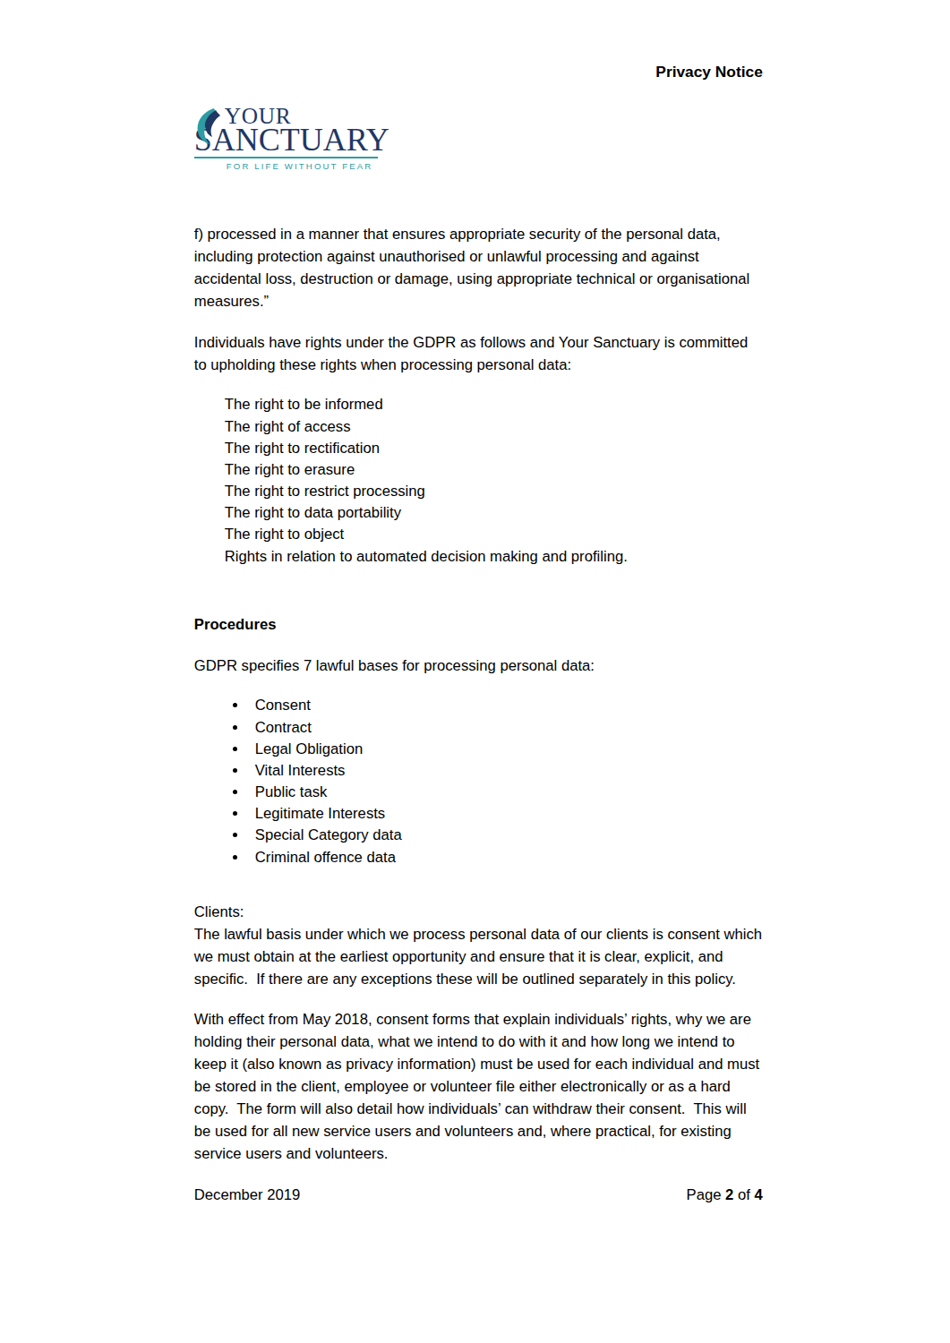Privacy Notice
YOUR SANCTUARY
FOR LIFE WITHOUT FEAR
f) processed in a manner that ensures appropriate security of the personal data, including protection against unauthorised or unlawful processing and against accidental loss, destruction or damage, using appropriate technical or organisational measures.”
Individuals have rights under the GDPR as follows and Your Sanctuary is committed to upholding these rights when processing personal data:
The right to be informed
The right of access
The right to rectification
The right to erasure
The right to restrict processing
The right to data portability
The right to object
Rights in relation to automated decision making and profiling.
Procedures
GDPR specifies 7 lawful bases for processing personal data:
Consent
Contract
Legal Obligation
Vital Interests
Public task
Legitimate Interests
Special Category data
Criminal offence data
Clients:
The lawful basis under which we process personal data of our clients is consent which we must obtain at the earliest opportunity and ensure that it is clear, explicit, and specific. If there are any exceptions these will be outlined separately in this policy.
With effect from May 2018, consent forms that explain individuals’ rights, why we are holding their personal data, what we intend to do with it and how long we intend to keep it (also known as privacy information) must be used for each individual and must be stored in the client, employee or volunteer file either electronically or as a hard copy. The form will also detail how individuals’ can withdraw their consent. This will be used for all new service users and volunteers and, where practical, for existing service users and volunteers.
December 2019
Page 2 of 4